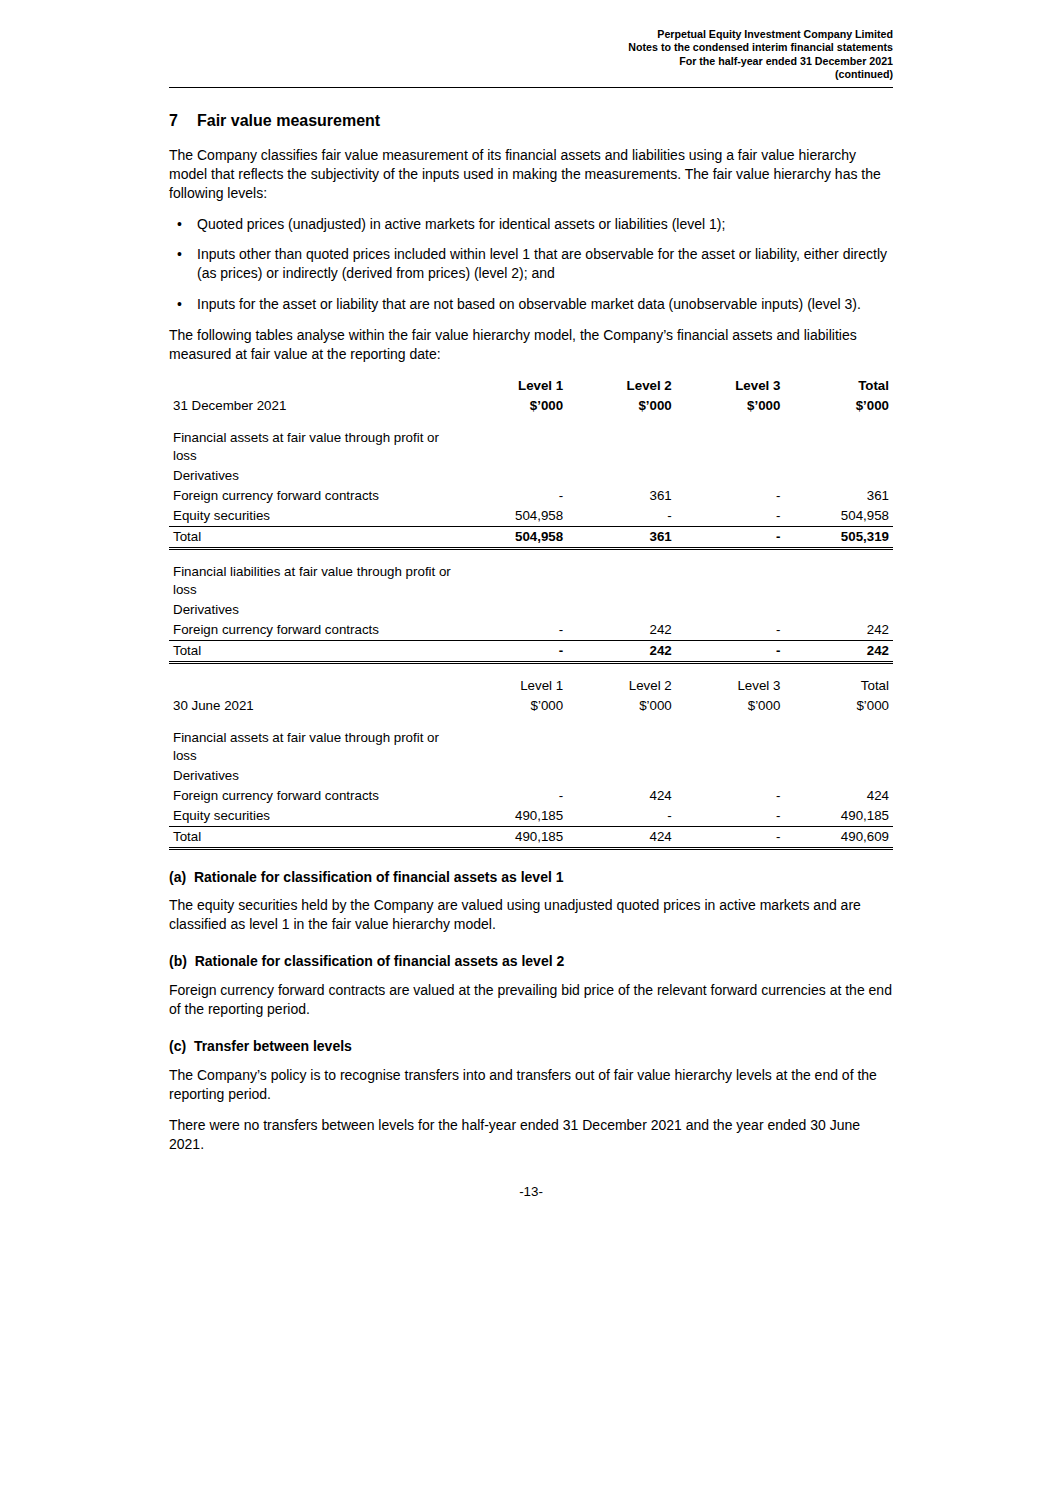Perpetual Equity Investment Company Limited
Notes to the condensed interim financial statements
For the half-year ended 31 December 2021
(continued)
7 Fair value measurement
The Company classifies fair value measurement of its financial assets and liabilities using a fair value hierarchy model that reflects the subjectivity of the inputs used in making the measurements. The fair value hierarchy has the following levels:
Quoted prices (unadjusted) in active markets for identical assets or liabilities (level 1);
Inputs other than quoted prices included within level 1 that are observable for the asset or liability, either directly (as prices) or indirectly (derived from prices) (level 2); and
Inputs for the asset or liability that are not based on observable market data (unobservable inputs) (level 3).
The following tables analyse within the fair value hierarchy model, the Company’s financial assets and liabilities measured at fair value at the reporting date:
| | Level 1 | Level 2 | Level 3 | Total |
| --- | --- | --- | --- | --- |
| 31 December 2021 | $’000 | $’000 | $’000 | $’000 |
| Financial assets at fair value through profit or loss | | | | |
| Derivatives | | | | |
| Foreign currency forward contracts | - | 361 | - | 361 |
| Equity securities | 504,958 | - | - | 504,958 |
| Total | 504,958 | 361 | - | 505,319 |
| Financial liabilities at fair value through profit or loss | | | | |
| Derivatives | | | | |
| Foreign currency forward contracts | - | 242 | - | 242 |
| Total | - | 242 | - | 242 |
| | Level 1 | Level 2 | Level 3 | Total |
| 30 June 2021 | $’000 | $’000 | $’000 | $’000 |
| Financial assets at fair value through profit or loss | | | | |
| Derivatives | | | | |
| Foreign currency forward contracts | - | 424 | - | 424 |
| Equity securities | 490,185 | - | - | 490,185 |
| Total | 490,185 | 424 | - | 490,609 |
(a) Rationale for classification of financial assets as level 1
The equity securities held by the Company are valued using unadjusted quoted prices in active markets and are classified as level 1 in the fair value hierarchy model.
(b) Rationale for classification of financial assets as level 2
Foreign currency forward contracts are valued at the prevailing bid price of the relevant forward currencies at the end of the reporting period.
(c) Transfer between levels
The Company’s policy is to recognise transfers into and transfers out of fair value hierarchy levels at the end of the reporting period.
There were no transfers between levels for the half-year ended 31 December 2021 and the year ended 30 June 2021.
-13-